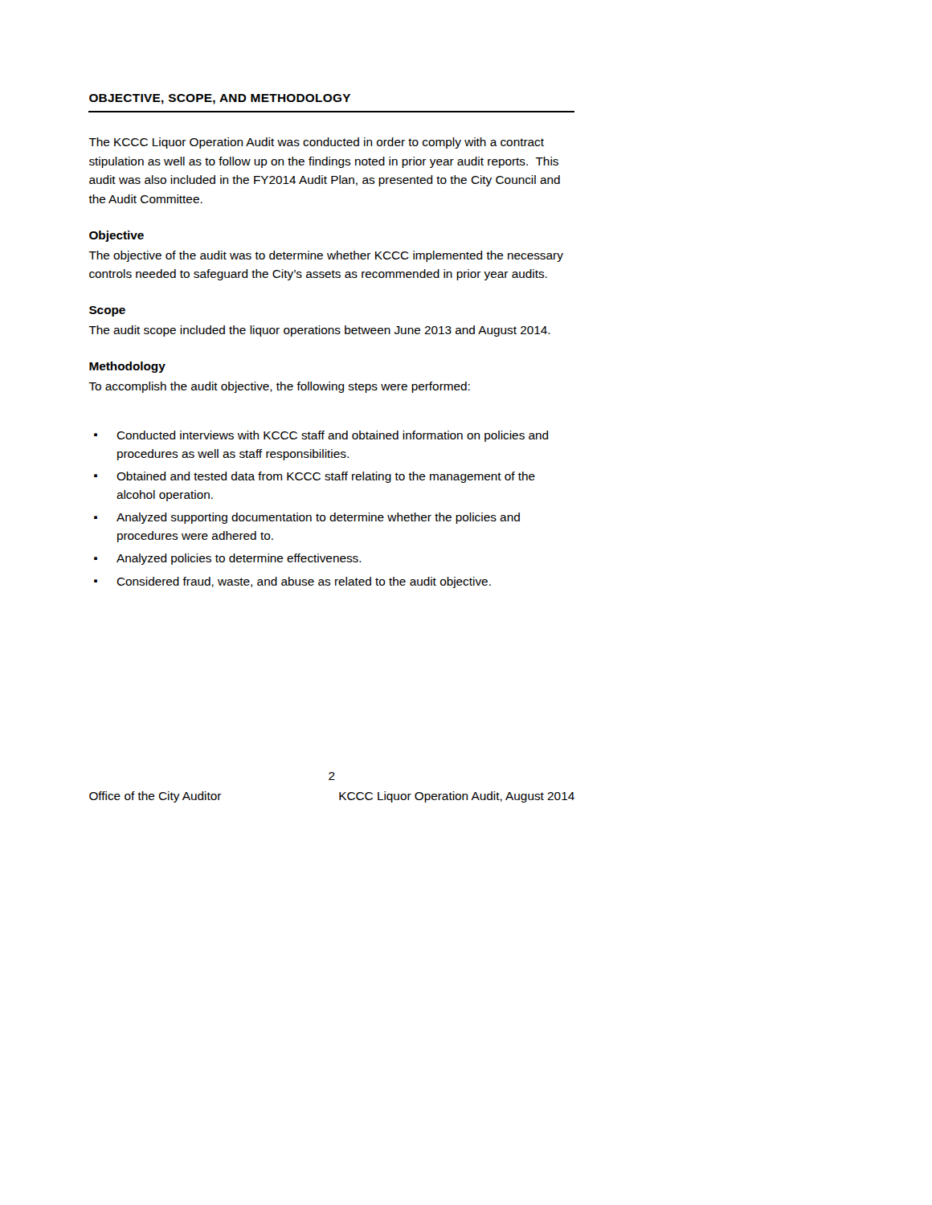OBJECTIVE, SCOPE, AND METHODOLOGY
The KCCC Liquor Operation Audit was conducted in order to comply with a contract stipulation as well as to follow up on the findings noted in prior year audit reports. This audit was also included in the FY2014 Audit Plan, as presented to the City Council and the Audit Committee.
Objective
The objective of the audit was to determine whether KCCC implemented the necessary controls needed to safeguard the City’s assets as recommended in prior year audits.
Scope
The audit scope included the liquor operations between June 2013 and August 2014.
Methodology
To accomplish the audit objective, the following steps were performed:
Conducted interviews with KCCC staff and obtained information on policies and procedures as well as staff responsibilities.
Obtained and tested data from KCCC staff relating to the management of the alcohol operation.
Analyzed supporting documentation to determine whether the policies and procedures were adhered to.
Analyzed policies to determine effectiveness.
Considered fraud, waste, and abuse as related to the audit objective.
2
Office of the City Auditor KCCC Liquor Operation Audit, August 2014